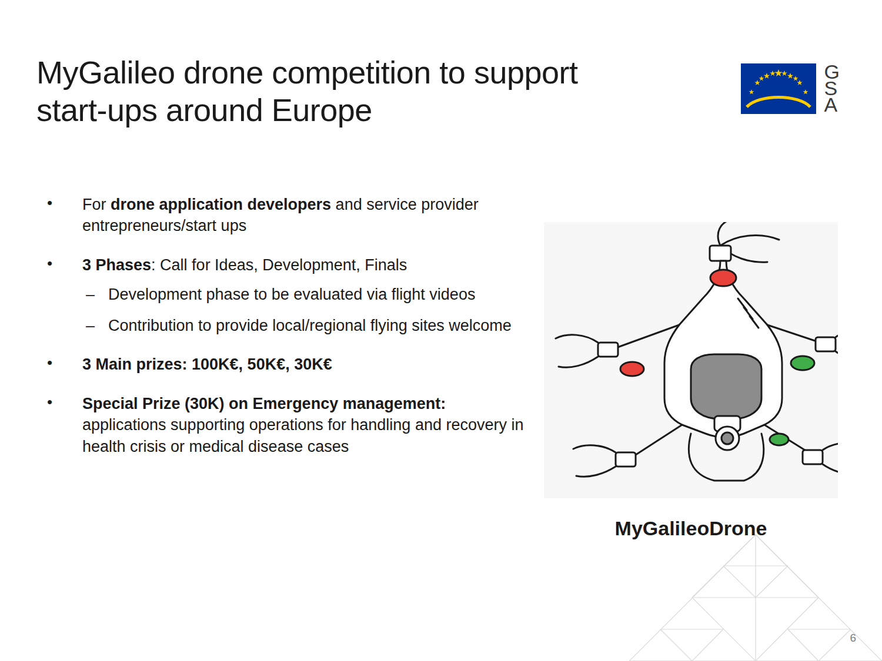GSA
MyGalileo drone competition to support
start-ups around Europe
For drone application developers and service provider entrepreneurs/start ups
3 Phases: Call for Ideas, Development, Finals
Development phase to be evaluated via flight videos
Contribution to provide local/regional flying sites welcome
3 Main prizes: 100K€, 50K€, 30K€
Special Prize (30K) on Emergency management: applications supporting operations for handling and recovery in health crisis or medical disease cases
MyGalileoDrone
6